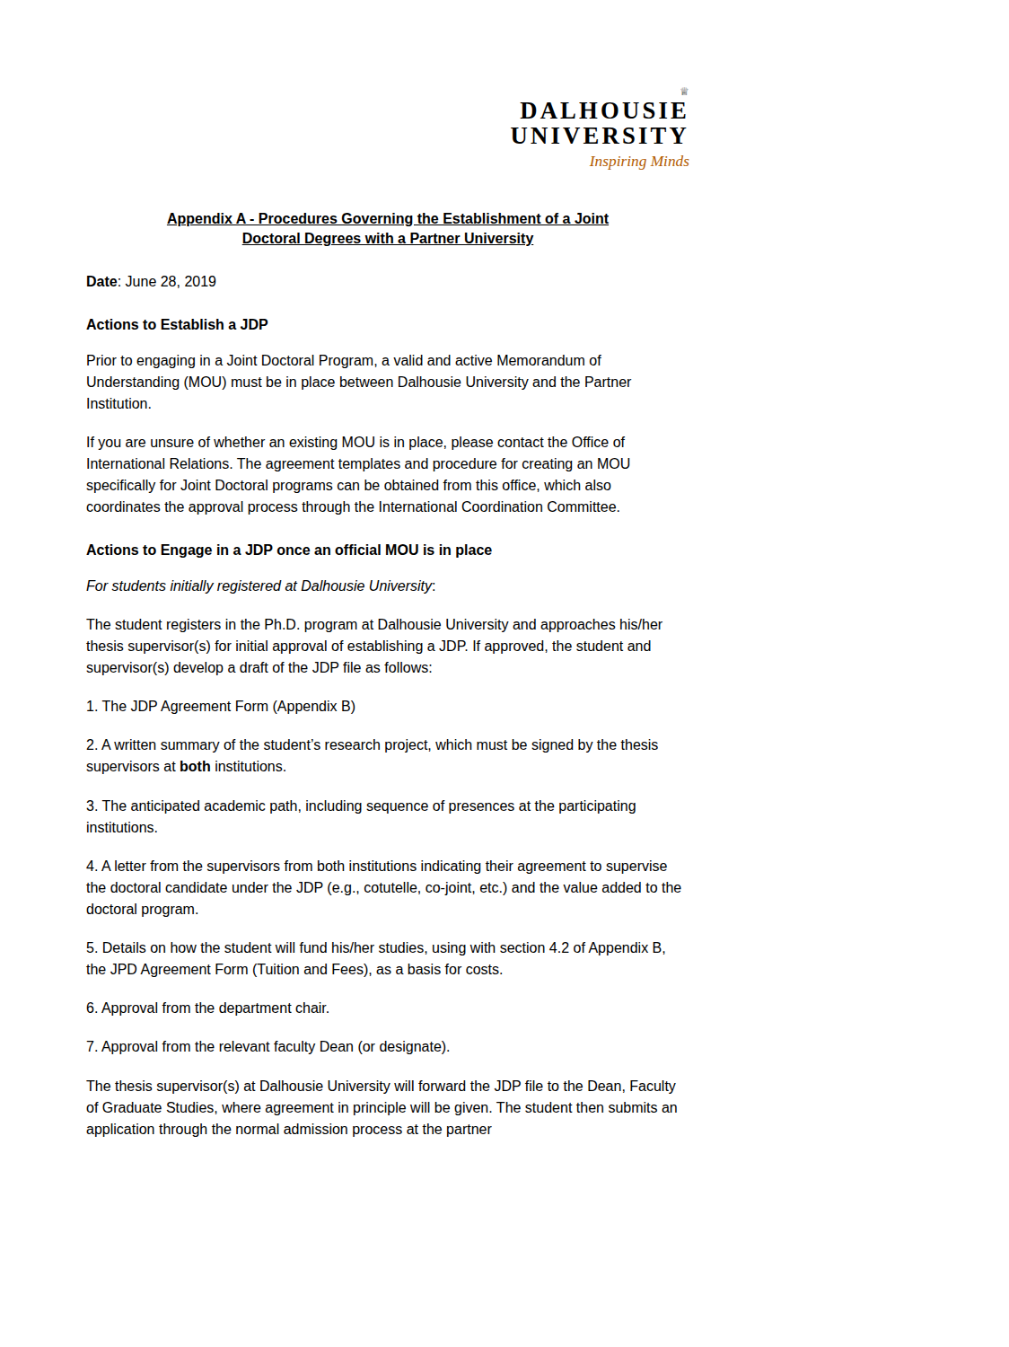♕
DALHOUSIE
UNIVERSITY
Inspiring Minds
Appendix A - Procedures Governing the Establishment of a Joint
Doctoral Degrees with a Partner University
Date: June 28, 2019
Actions to Establish a JDP
Prior to engaging in a Joint Doctoral Program, a valid and active Memorandum of Understanding (MOU) must be in place between Dalhousie University and the Partner Institution.
If you are unsure of whether an existing MOU is in place, please contact the Office of International Relations. The agreement templates and procedure for creating an MOU specifically for Joint Doctoral programs can be obtained from this office, which also coordinates the approval process through the International Coordination Committee.
Actions to Engage in a JDP once an official MOU is in place
For students initially registered at Dalhousie University:
The student registers in the Ph.D. program at Dalhousie University and approaches his/her thesis supervisor(s) for initial approval of establishing a JDP. If approved, the student and supervisor(s) develop a draft of the JDP file as follows:
1. The JDP Agreement Form (Appendix B)
2. A written summary of the student’s research project, which must be signed by the thesis supervisors at both institutions.
3. The anticipated academic path, including sequence of presences at the participating institutions.
4. A letter from the supervisors from both institutions indicating their agreement to supervise the doctoral candidate under the JDP (e.g., cotutelle, co-joint, etc.) and the value added to the doctoral program.
5. Details on how the student will fund his/her studies, using with section 4.2 of Appendix B, the JPD Agreement Form (Tuition and Fees), as a basis for costs.
6. Approval from the department chair.
7. Approval from the relevant faculty Dean (or designate).
The thesis supervisor(s) at Dalhousie University will forward the JDP file to the Dean, Faculty of Graduate Studies, where agreement in principle will be given. The student then submits an application through the normal admission process at the partner